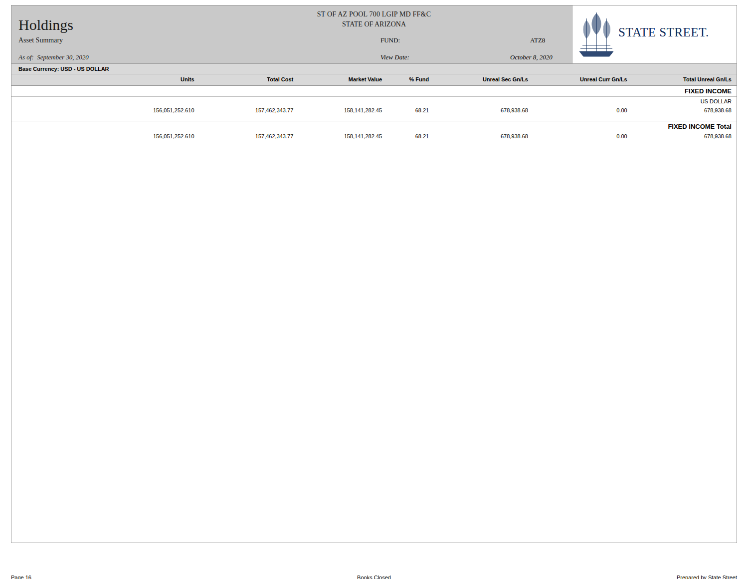Holdings
Asset Summary
As of: September 30, 2020
ST OF AZ POOL 700 LGIP MD FF&C
STATE OF ARIZONA
FUND:
ATZ8
View Date:
October 8, 2020
STATE STREET.
Base Currency: USD - US DOLLAR
| | Units | Total Cost | Market Value | % Fund | Unreal Sec Gn/Ls | Unreal Curr Gn/Ls | Total Unreal Gn/Ls |
| --- | --- | --- | --- | --- | --- | --- | --- |
| FIXED INCOME |
| US DOLLAR |
| | 156,051,252.610 | 157,462,343.77 | 158,141,282.45 | 68.21 | 678,938.68 | 0.00 | 678,938.68 |
| FIXED INCOME Total |
| | 156,051,252.610 | 157,462,343.77 | 158,141,282.45 | 68.21 | 678,938.68 | 0.00 | 678,938.68 |
Page 16
Books Closed
Prepared by State Street